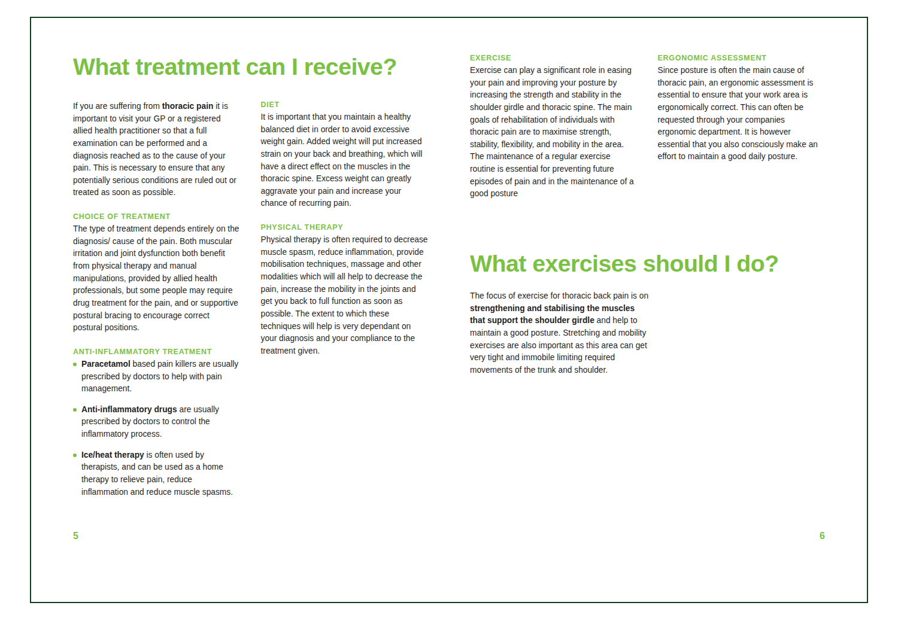What treatment can I receive?
If you are suffering from thoracic pain it is important to visit your GP or a registered allied health practitioner so that a full examination can be performed and a diagnosis reached as to the cause of your pain. This is necessary to ensure that any potentially serious conditions are ruled out or treated as soon as possible.
Choice of treatment
The type of treatment depends entirely on the diagnosis/ cause of the pain. Both muscular irritation and joint dysfunction both benefit from physical therapy and manual manipulations, provided by allied health professionals, but some people may require drug treatment for the pain, and or supportive postural bracing to encourage correct postural positions.
Anti-inflammatory treatment
Paracetamol based pain killers are usually prescribed by doctors to help with pain management.
Anti-inflammatory drugs are usually prescribed by doctors to control the inflammatory process.
Ice/heat therapy is often used by therapists, and can be used as a home therapy to relieve pain, reduce inflammation and reduce muscle spasms.
Diet
It is important that you maintain a healthy balanced diet in order to avoid excessive weight gain. Added weight will put increased strain on your back and breathing, which will have a direct effect on the muscles in the thoracic spine. Excess weight can greatly aggravate your pain and increase your chance of recurring pain.
Physical therapy
Physical therapy is often required to decrease muscle spasm, reduce inflammation, provide mobilisation techniques, massage and other modalities which will all help to decrease the pain, increase the mobility in the joints and get you back to full function as soon as possible. The extent to which these techniques will help is very dependant on your diagnosis and your compliance to the treatment given.
5
Exercise
Exercise can play a significant role in easing your pain and improving your posture by increasing the strength and stability in the shoulder girdle and thoracic spine. The main goals of rehabilitation of individuals with thoracic pain are to maximise strength, stability, flexibility, and mobility in the area. The maintenance of a regular exercise routine is essential for preventing future episodes of pain and in the maintenance of a good posture
Ergonomic assessment
Since posture is often the main cause of thoracic pain, an ergonomic assessment is essential to ensure that your work area is ergonomically correct. This can often be requested through your companies ergonomic department. It is however essential that you also consciously make an effort to maintain a good daily posture.
What exercises should I do?
The focus of exercise for thoracic back pain is on strengthening and stabilising the muscles that support the shoulder girdle and help to maintain a good posture. Stretching and mobility exercises are also important as this area can get very tight and immobile limiting required movements of the trunk and shoulder.
6